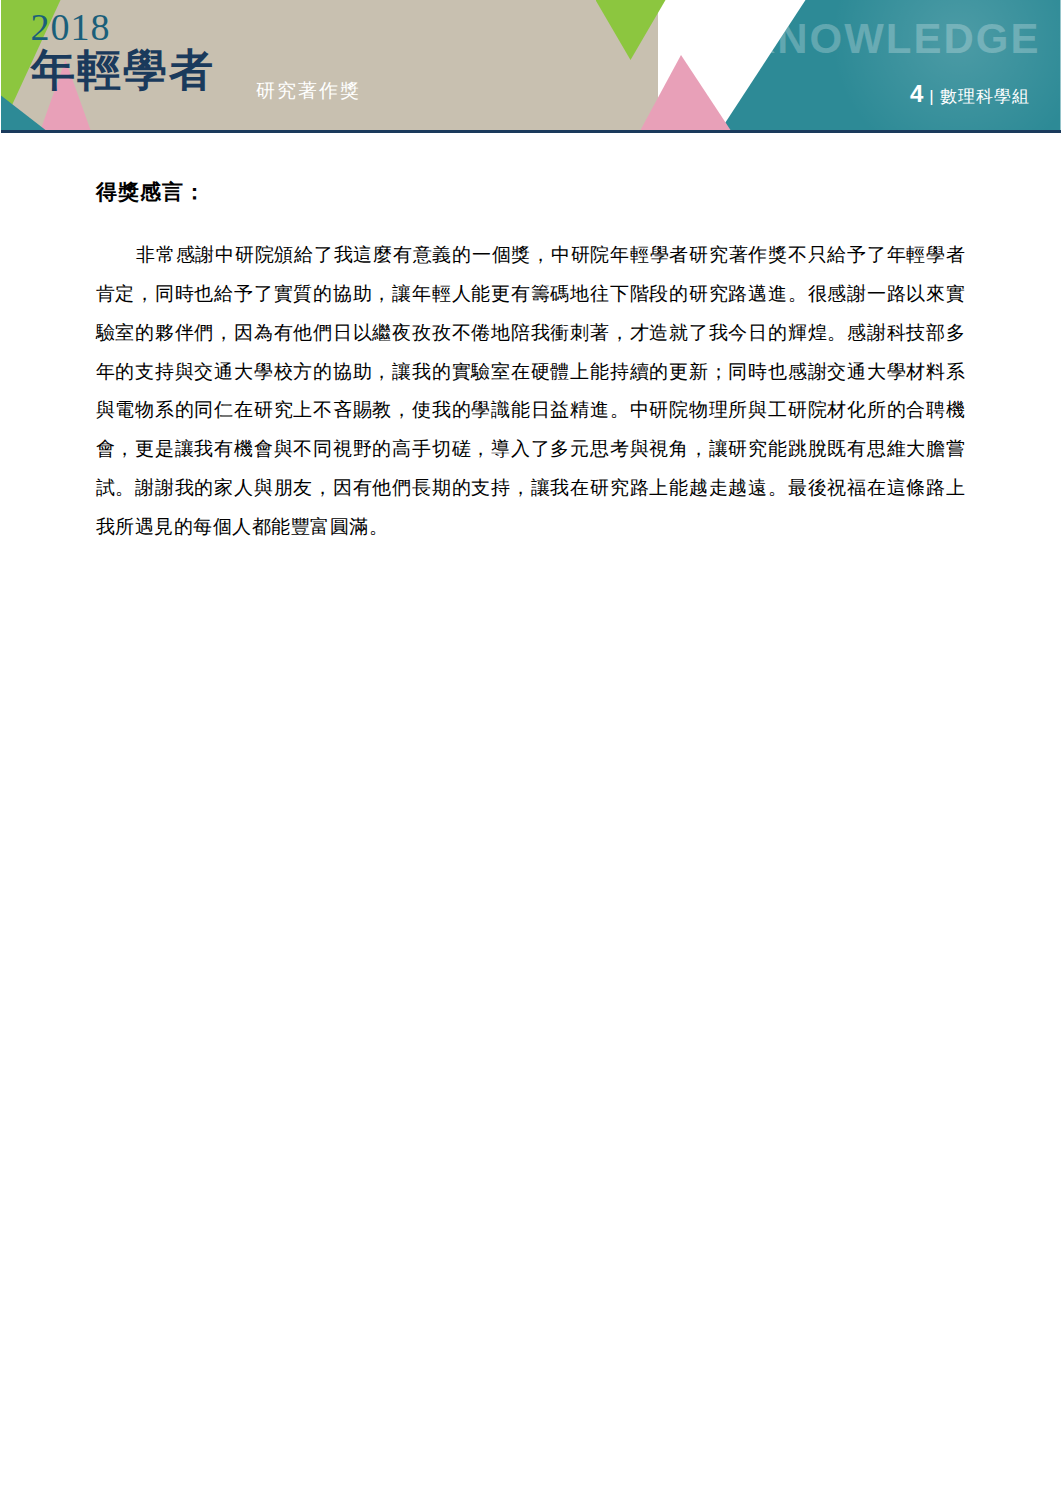KNOWLEDGE
2018
年輕學者
研究著作獎
4| 數理科學組
得獎感言：
非常感謝中研院頒給了我這麼有意義的一個獎，中研院年輕學者研究著作獎不只給予了年輕學者肯定，同時也給予了實質的協助，讓年輕人能更有籌碼地往下階段的研究路邁進。很感謝一路以來實驗室的夥伴們，因為有他們日以繼夜孜孜不倦地陪我衝刺著，才造就了我今日的輝煌。感謝科技部多年的支持與交通大學校方的協助，讓我的實驗室在硬體上能持續的更新；同時也感謝交通大學材料系與電物系的同仁在研究上不吝賜教，使我的學識能日益精進。中研院物理所與工研院材化所的合聘機會，更是讓我有機會與不同視野的高手切磋，導入了多元思考與視角，讓研究能跳脫既有思維大膽嘗試。謝謝我的家人與朋友，因有他們長期的支持，讓我在研究路上能越走越遠。最後祝福在這條路上我所遇見的每個人都能豐富圓滿。